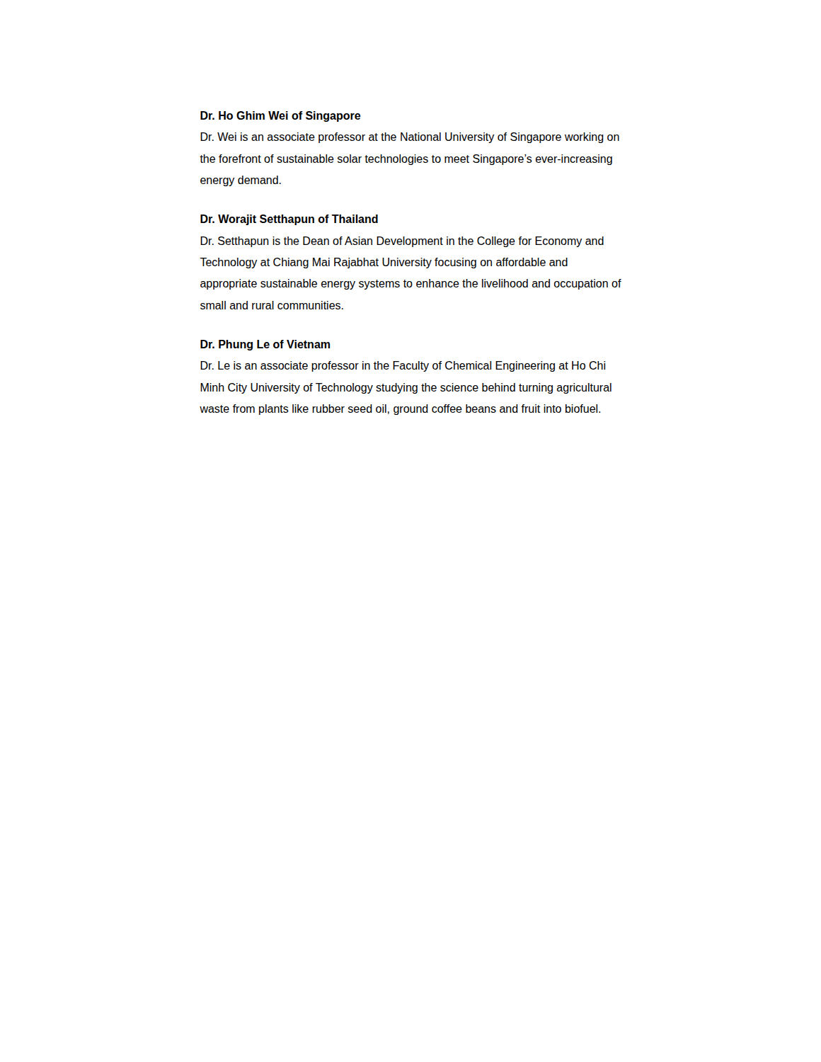Dr. Ho Ghim Wei of Singapore
Dr. Wei is an associate professor at the National University of Singapore working on the forefront of sustainable solar technologies to meet Singapore’s ever-increasing energy demand.
Dr. Worajit Setthapun of Thailand
Dr. Setthapun is the Dean of Asian Development in the College for Economy and Technology at Chiang Mai Rajabhat University focusing on affordable and appropriate sustainable energy systems to enhance the livelihood and occupation of small and rural communities.
Dr. Phung Le of Vietnam
Dr. Le is an associate professor in the Faculty of Chemical Engineering at Ho Chi Minh City University of Technology studying the science behind turning agricultural waste from plants like rubber seed oil, ground coffee beans and fruit into biofuel.